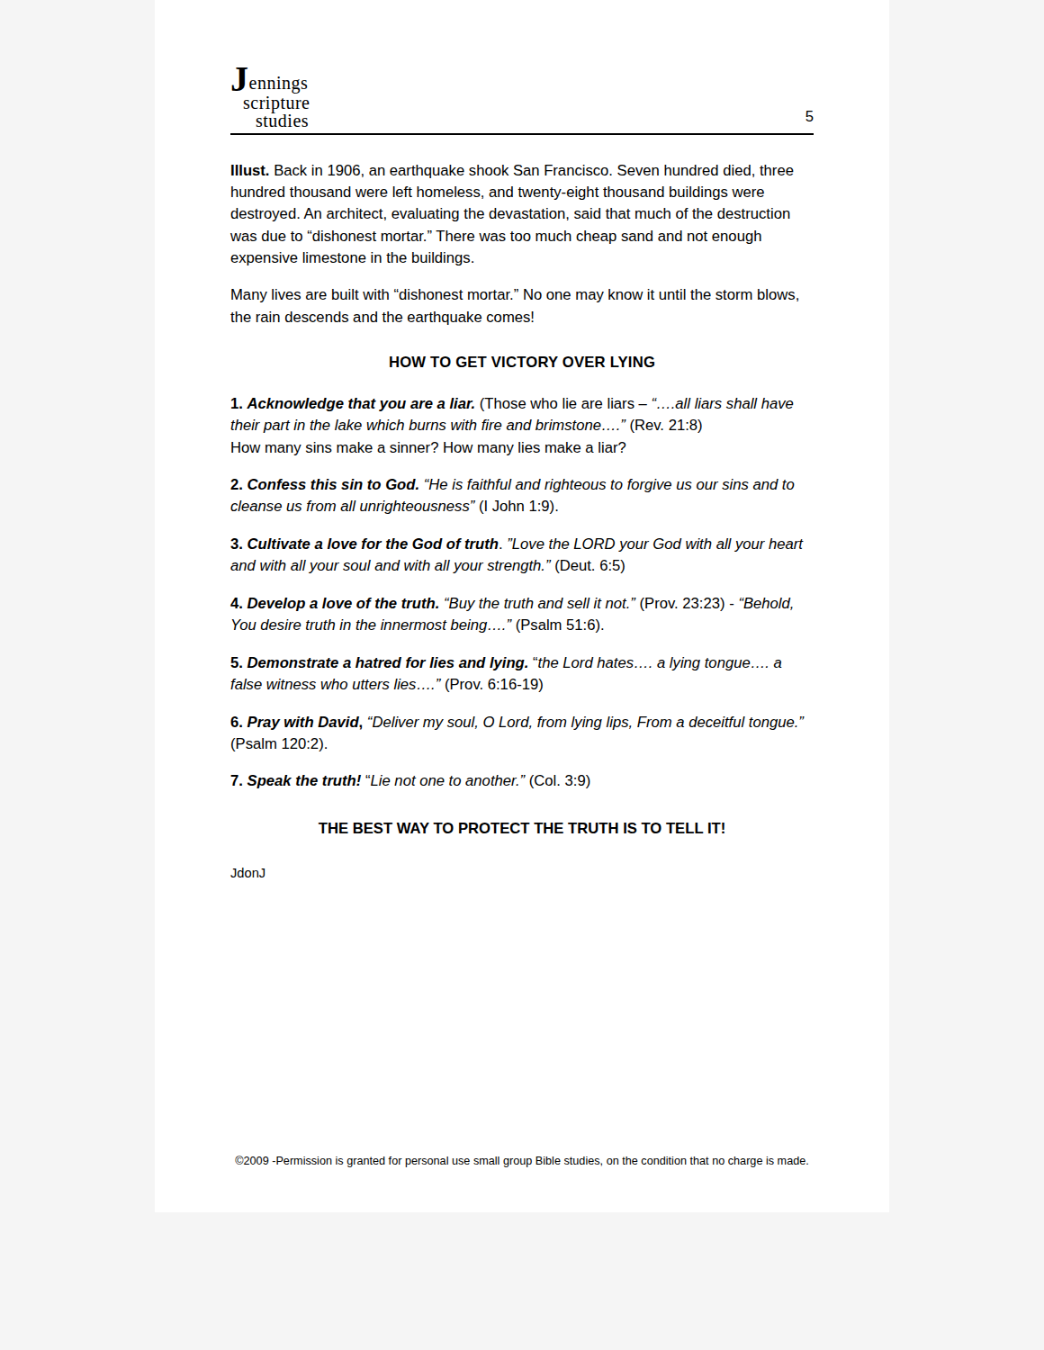Jennings scripture studies
5
Illust. Back in 1906, an earthquake shook San Francisco. Seven hundred died, three hundred thousand were left homeless, and twenty-eight thousand buildings were destroyed. An architect, evaluating the devastation, said that much of the destruction was due to “dishonest mortar.” There was too much cheap sand and not enough expensive limestone in the buildings.
Many lives are built with “dishonest mortar.” No one may know it until the storm blows, the rain descends and the earthquake comes!
HOW TO GET VICTORY OVER LYING
1. Acknowledge that you are a liar. (Those who lie are liars – “….all liars shall have their part in the lake which burns with fire and brimstone….” (Rev. 21:8)
How many sins make a sinner? How many lies make a liar?
2. Confess this sin to God. “He is faithful and righteous to forgive us our sins and to cleanse us from all unrighteousness” (I John 1:9).
3. Cultivate a love for the God of truth. ”Love the LORD your God with all your heart and with all your soul and with all your strength.” (Deut. 6:5)
4. Develop a love of the truth. “Buy the truth and sell it not.” (Prov. 23:23) - “Behold, You desire truth in the innermost being….” (Psalm 51:6).
5. Demonstrate a hatred for lies and lying. “the Lord hates…. a lying tongue…. a false witness who utters lies….” (Prov. 6:16-19)
6. Pray with David, “Deliver my soul, O Lord, from lying lips, From a deceitful tongue.” (Psalm 120:2).
7. Speak the truth! “Lie not one to another.” (Col. 3:9)
THE BEST WAY TO PROTECT THE TRUTH IS TO TELL IT!
JdonJ
©2009 -Permission is granted for personal use small group Bible studies, on the condition that no charge is made.